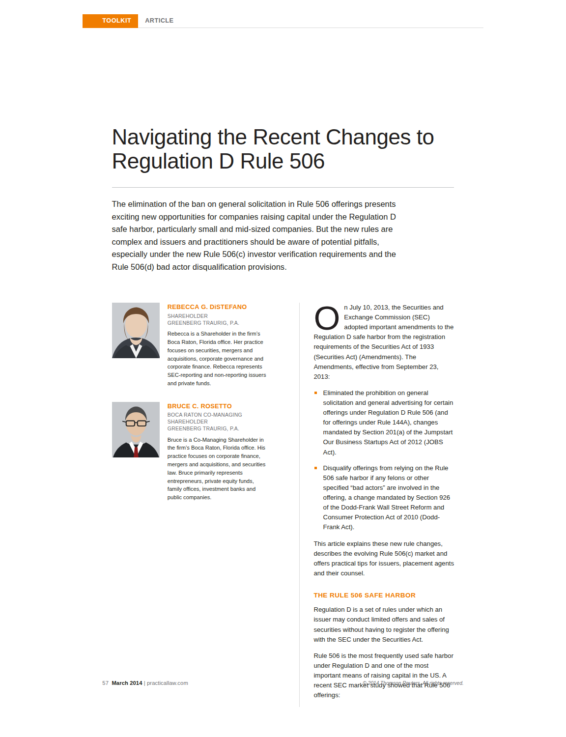TOOLKIT
ARTICLE
Navigating the Recent Changes to
Regulation D Rule 506
The elimination of the ban on general solicitation in Rule 506 offerings presents exciting new opportunities for companies raising capital under the Regulation D safe harbor, particularly small and mid-sized companies. But the new rules are complex and issuers and practitioners should be aware of potential pitfalls, especially under the new Rule 506(c) investor verification requirements and the Rule 506(d) bad actor disqualification provisions.
REBECCA G. DiSTEFANO
SHAREHOLDER
GREENBERG TRAURIG, P.A.
Rebecca is a Shareholder in the firm’s Boca Raton, Florida office. Her practice focuses on securities, mergers and acquisitions, corporate governance and corporate finance. Rebecca represents SEC-reporting and non-reporting issuers and private funds.
BRUCE C. ROSETTO
BOCA RATON CO-MANAGING SHAREHOLDER
GREENBERG TRAURIG, P.A.
Bruce is a Co-Managing Shareholder in the firm’s Boca Raton, Florida office. His practice focuses on corporate finance, mergers and acquisitions, and securities law. Bruce primarily represents entrepreneurs, private equity funds, family offices, investment banks and public companies.
On July 10, 2013, the Securities and Exchange Commission (SEC) adopted important amendments to the Regulation D safe harbor from the registration requirements of the Securities Act of 1933 (Securities Act) (Amendments). The Amendments, effective from September 23, 2013:
Eliminated the prohibition on general solicitation and general advertising for certain offerings under Regulation D Rule 506 (and for offerings under Rule 144A), changes mandated by Section 201(a) of the Jumpstart Our Business Startups Act of 2012 (JOBS Act).
Disqualify offerings from relying on the Rule 506 safe harbor if any felons or other specified “bad actors” are involved in the offering, a change mandated by Section 926 of the Dodd-Frank Wall Street Reform and Consumer Protection Act of 2010 (Dodd-Frank Act).
This article explains these new rule changes, describes the evolving Rule 506(c) market and offers practical tips for issuers, placement agents and their counsel.
THE RULE 506 SAFE HARBOR
Regulation D is a set of rules under which an issuer may conduct limited offers and sales of securities without having to register the offering with the SEC under the Securities Act.
Rule 506 is the most frequently used safe harbor under Regulation D and one of the most important means of raising capital in the US. A recent SEC market study showed that Rule 506 offerings:
57 March 2014 | practicallaw.com
© 2014 Thomson Reuters. All rights reserved.